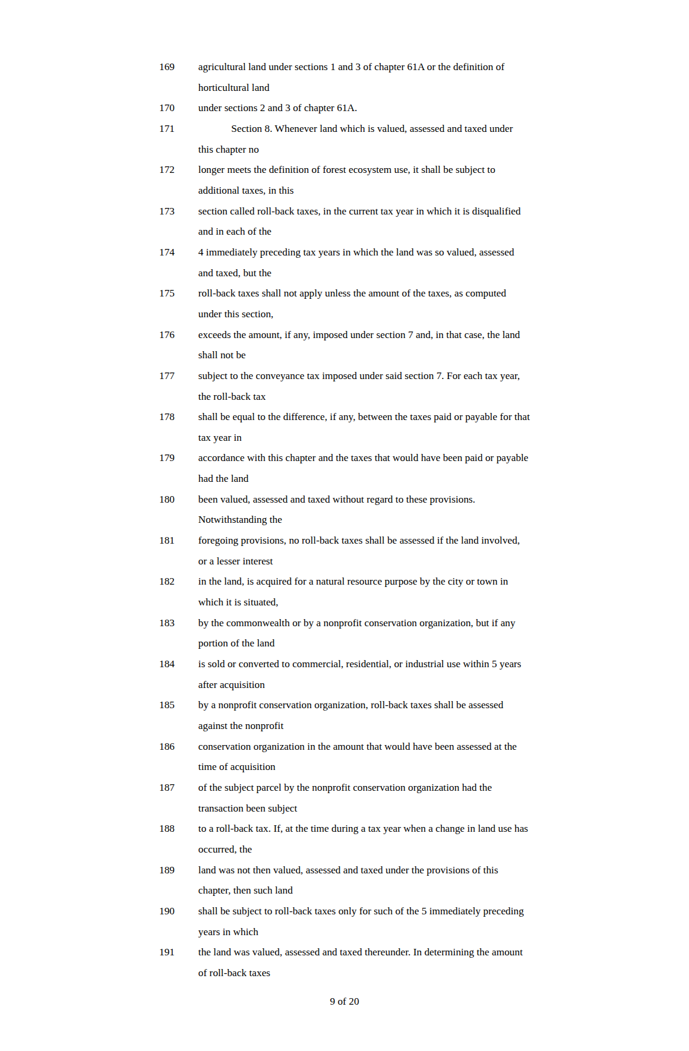169
agricultural land under sections 1 and 3 of chapter 61A or the definition of horticultural land
170
under sections 2 and 3 of chapter 61A.
171
Section 8. Whenever land which is valued, assessed and taxed under this chapter no
172
longer meets the definition of forest ecosystem use, it shall be subject to additional taxes, in this
173
section called roll-back taxes, in the current tax year in which it is disqualified and in each of the
174
4 immediately preceding tax years in which the land was so valued, assessed and taxed, but the
175
roll-back taxes shall not apply unless the amount of the taxes, as computed under this section,
176
exceeds the amount, if any, imposed under section 7 and, in that case, the land shall not be
177
subject to the conveyance tax imposed under said section 7. For each tax year, the roll-back tax
178
shall be equal to the difference, if any, between the taxes paid or payable for that tax year in
179
accordance with this chapter and the taxes that would have been paid or payable had the land
180
been valued, assessed and taxed without regard to these provisions. Notwithstanding the
181
foregoing provisions, no roll-back taxes shall be assessed if the land involved, or a lesser interest
182
in the land, is acquired for a natural resource purpose by the city or town in which it is situated,
183
by the commonwealth or by a nonprofit conservation organization, but if any portion of the land
184
is sold or converted to commercial, residential, or industrial use within 5 years after acquisition
185
by a nonprofit conservation organization, roll-back taxes shall be assessed against the nonprofit
186
conservation organization in the amount that would have been assessed at the time of acquisition
187
of the subject parcel by the nonprofit conservation organization had the transaction been subject
188
to a roll-back tax. If, at the time during a tax year when a change in land use has occurred, the
189
land was not then valued, assessed and taxed under the provisions of this chapter, then such land
190
shall be subject to roll-back taxes only for such of the 5 immediately preceding years in which
191
the land was valued, assessed and taxed thereunder. In determining the amount of roll-back taxes
9 of 20